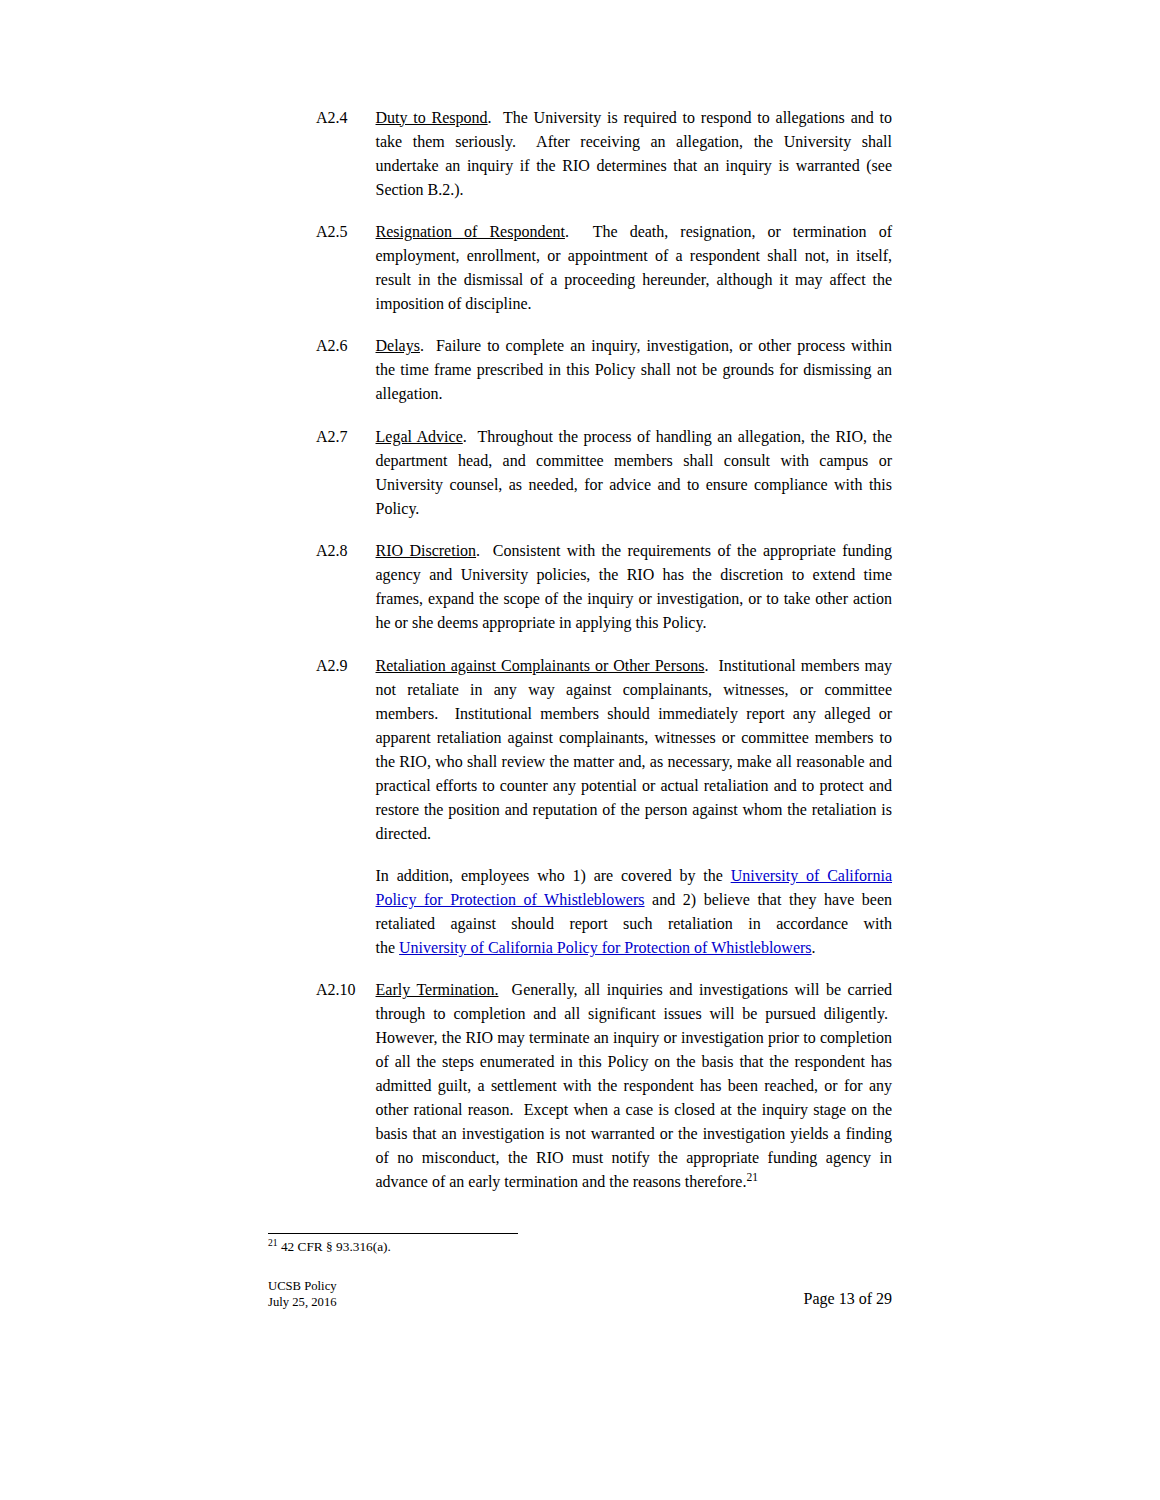A2.4
Duty to Respond. The University is required to respond to allegations and to take them seriously. After receiving an allegation, the University shall undertake an inquiry if the RIO determines that an inquiry is warranted (see Section B.2.).
A2.5
Resignation of Respondent. The death, resignation, or termination of employment, enrollment, or appointment of a respondent shall not, in itself, result in the dismissal of a proceeding hereunder, although it may affect the imposition of discipline.
A2.6
Delays. Failure to complete an inquiry, investigation, or other process within the time frame prescribed in this Policy shall not be grounds for dismissing an allegation.
A2.7
Legal Advice. Throughout the process of handling an allegation, the RIO, the department head, and committee members shall consult with campus or University counsel, as needed, for advice and to ensure compliance with this Policy.
A2.8
RIO Discretion. Consistent with the requirements of the appropriate funding agency and University policies, the RIO has the discretion to extend time frames, expand the scope of the inquiry or investigation, or to take other action he or she deems appropriate in applying this Policy.
A2.9
Retaliation against Complainants or Other Persons. Institutional members may not retaliate in any way against complainants, witnesses, or committee members. Institutional members should immediately report any alleged or apparent retaliation against complainants, witnesses or committee members to the RIO, who shall review the matter and, as necessary, make all reasonable and practical efforts to counter any potential or actual retaliation and to protect and restore the position and reputation of the person against whom the retaliation is directed.
In addition, employees who 1) are covered by the University of California Policy for Protection of Whistleblowers and 2) believe that they have been retaliated against should report such retaliation in accordance with the University of California Policy for Protection of Whistleblowers.
A2.10
Early Termination. Generally, all inquiries and investigations will be carried through to completion and all significant issues will be pursued diligently. However, the RIO may terminate an inquiry or investigation prior to completion of all the steps enumerated in this Policy on the basis that the respondent has admitted guilt, a settlement with the respondent has been reached, or for any other rational reason. Except when a case is closed at the inquiry stage on the basis that an investigation is not warranted or the investigation yields a finding of no misconduct, the RIO must notify the appropriate funding agency in advance of an early termination and the reasons therefore.21
21 42 CFR § 93.316(a).
UCSB Policy
July 25, 2016
Page 13 of 29